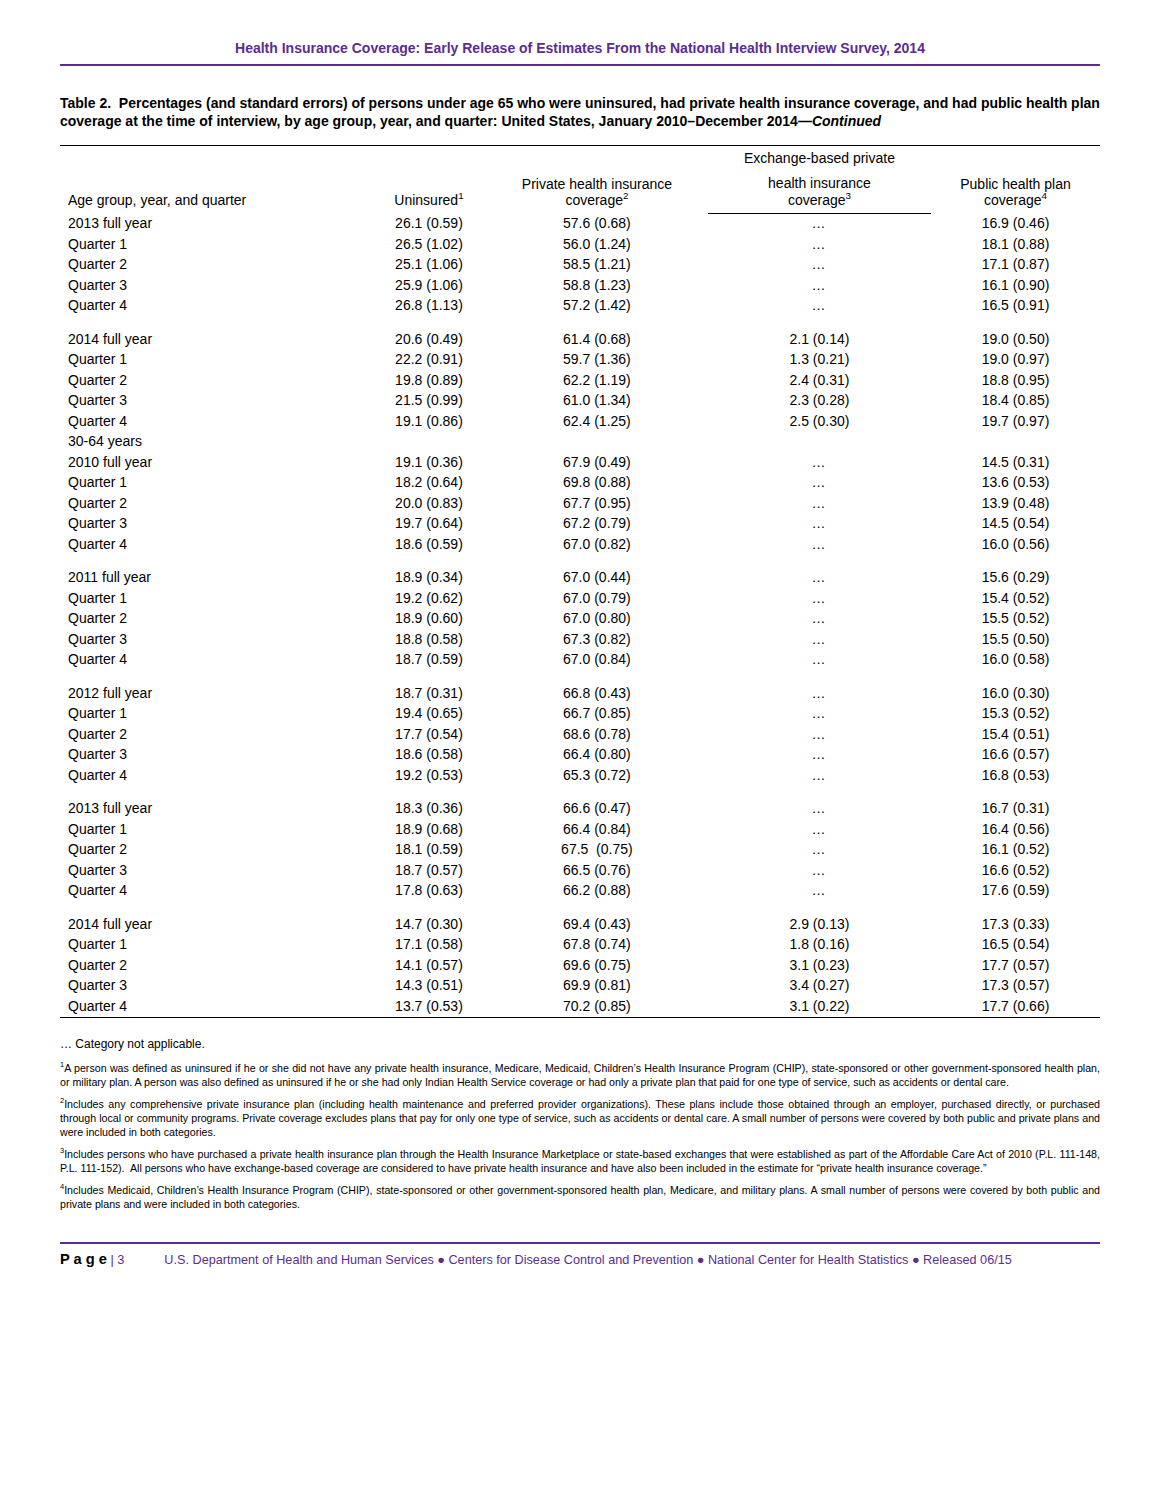Health Insurance Coverage: Early Release of Estimates From the National Health Interview Survey, 2014
Table 2. Percentages (and standard errors) of persons under age 65 who were uninsured, had private health insurance coverage, and had public health plan coverage at the time of interview, by age group, year, and quarter: United States, January 2010–December 2014—Continued
| Age group, year, and quarter | Uninsured 1 | Private health insurance coverage 2 | Exchange-based private | Public health plan coverage 4 |
| --- | --- | --- | --- | --- |
| health insurance coverage 3 |
| 2013 full year | 26.1 (0.59) | 57.6 (0.68) | … | 16.9 (0.46) |
| Quarter 1 | 26.5 (1.02) | 56.0 (1.24) | … | 18.1 (0.88) |
| Quarter 2 | 25.1 (1.06) | 58.5 (1.21) | … | 17.1 (0.87) |
| Quarter 3 | 25.9 (1.06) | 58.8 (1.23) | … | 16.1 (0.90) |
| Quarter 4 | 26.8 (1.13) | 57.2 (1.42) | … | 16.5 (0.91) |
| 2014 full year | 20.6 (0.49) | 61.4 (0.68) | 2.1 (0.14) | 19.0 (0.50) |
| Quarter 1 | 22.2 (0.91) | 59.7 (1.36) | 1.3 (0.21) | 19.0 (0.97) |
| Quarter 2 | 19.8 (0.89) | 62.2 (1.19) | 2.4 (0.31) | 18.8 (0.95) |
| Quarter 3 | 21.5 (0.99) | 61.0 (1.34) | 2.3 (0.28) | 18.4 (0.85) |
| Quarter 4 | 19.1 (0.86) | 62.4 (1.25) | 2.5 (0.30) | 19.7 (0.97) |
| 30-64 years | |
| 2010 full year | 19.1 (0.36) | 67.9 (0.49) | … | 14.5 (0.31) |
| Quarter 1 | 18.2 (0.64) | 69.8 (0.88) | … | 13.6 (0.53) |
| Quarter 2 | 20.0 (0.83) | 67.7 (0.95) | … | 13.9 (0.48) |
| Quarter 3 | 19.7 (0.64) | 67.2 (0.79) | … | 14.5 (0.54) |
| Quarter 4 | 18.6 (0.59) | 67.0 (0.82) | … | 16.0 (0.56) |
| 2011 full year | 18.9 (0.34) | 67.0 (0.44) | … | 15.6 (0.29) |
| Quarter 1 | 19.2 (0.62) | 67.0 (0.79) | … | 15.4 (0.52) |
| Quarter 2 | 18.9 (0.60) | 67.0 (0.80) | … | 15.5 (0.52) |
| Quarter 3 | 18.8 (0.58) | 67.3 (0.82) | … | 15.5 (0.50) |
| Quarter 4 | 18.7 (0.59) | 67.0 (0.84) | … | 16.0 (0.58) |
| 2012 full year | 18.7 (0.31) | 66.8 (0.43) | … | 16.0 (0.30) |
| Quarter 1 | 19.4 (0.65) | 66.7 (0.85) | … | 15.3 (0.52) |
| Quarter 2 | 17.7 (0.54) | 68.6 (0.78) | … | 15.4 (0.51) |
| Quarter 3 | 18.6 (0.58) | 66.4 (0.80) | … | 16.6 (0.57) |
| Quarter 4 | 19.2 (0.53) | 65.3 (0.72) | … | 16.8 (0.53) |
| 2013 full year | 18.3 (0.36) | 66.6 (0.47) | … | 16.7 (0.31) |
| Quarter 1 | 18.9 (0.68) | 66.4 (0.84) | … | 16.4 (0.56) |
| Quarter 2 | 18.1 (0.59) | 67.5 (0.75) | … | 16.1 (0.52) |
| Quarter 3 | 18.7 (0.57) | 66.5 (0.76) | … | 16.6 (0.52) |
| Quarter 4 | 17.8 (0.63) | 66.2 (0.88) | … | 17.6 (0.59) |
| 2014 full year | 14.7 (0.30) | 69.4 (0.43) | 2.9 (0.13) | 17.3 (0.33) |
| Quarter 1 | 17.1 (0.58) | 67.8 (0.74) | 1.8 (0.16) | 16.5 (0.54) |
| Quarter 2 | 14.1 (0.57) | 69.6 (0.75) | 3.1 (0.23) | 17.7 (0.57) |
| Quarter 3 | 14.3 (0.51) | 69.9 (0.81) | 3.4 (0.27) | 17.3 (0.57) |
| Quarter 4 | 13.7 (0.53) | 70.2 (0.85) | 3.1 (0.22) | 17.7 (0.66) |
… Category not applicable.
1A person was defined as uninsured if he or she did not have any private health insurance, Medicare, Medicaid, Children’s Health Insurance Program (CHIP), state-sponsored or other government-sponsored health plan, or military plan. A person was also defined as uninsured if he or she had only Indian Health Service coverage or had only a private plan that paid for one type of service, such as accidents or dental care.
2Includes any comprehensive private insurance plan (including health maintenance and preferred provider organizations). These plans include those obtained through an employer, purchased directly, or purchased through local or community programs. Private coverage excludes plans that pay for only one type of service, such as accidents or dental care. A small number of persons were covered by both public and private plans and were included in both categories.
3Includes persons who have purchased a private health insurance plan through the Health Insurance Marketplace or state-based exchanges that were established as part of the Affordable Care Act of 2010 (P.L. 111-148, P.L. 111-152). All persons who have exchange-based coverage are considered to have private health insurance and have also been included in the estimate for “private health insurance coverage.”
4Includes Medicaid, Children’s Health Insurance Program (CHIP), state-sponsored or other government-sponsored health plan, Medicare, and military plans. A small number of persons were covered by both public and private plans and were included in both categories.
P a g e | 3 U.S. Department of Health and Human Services ● Centers for Disease Control and Prevention ● National Center for Health Statistics ● Released 06/15